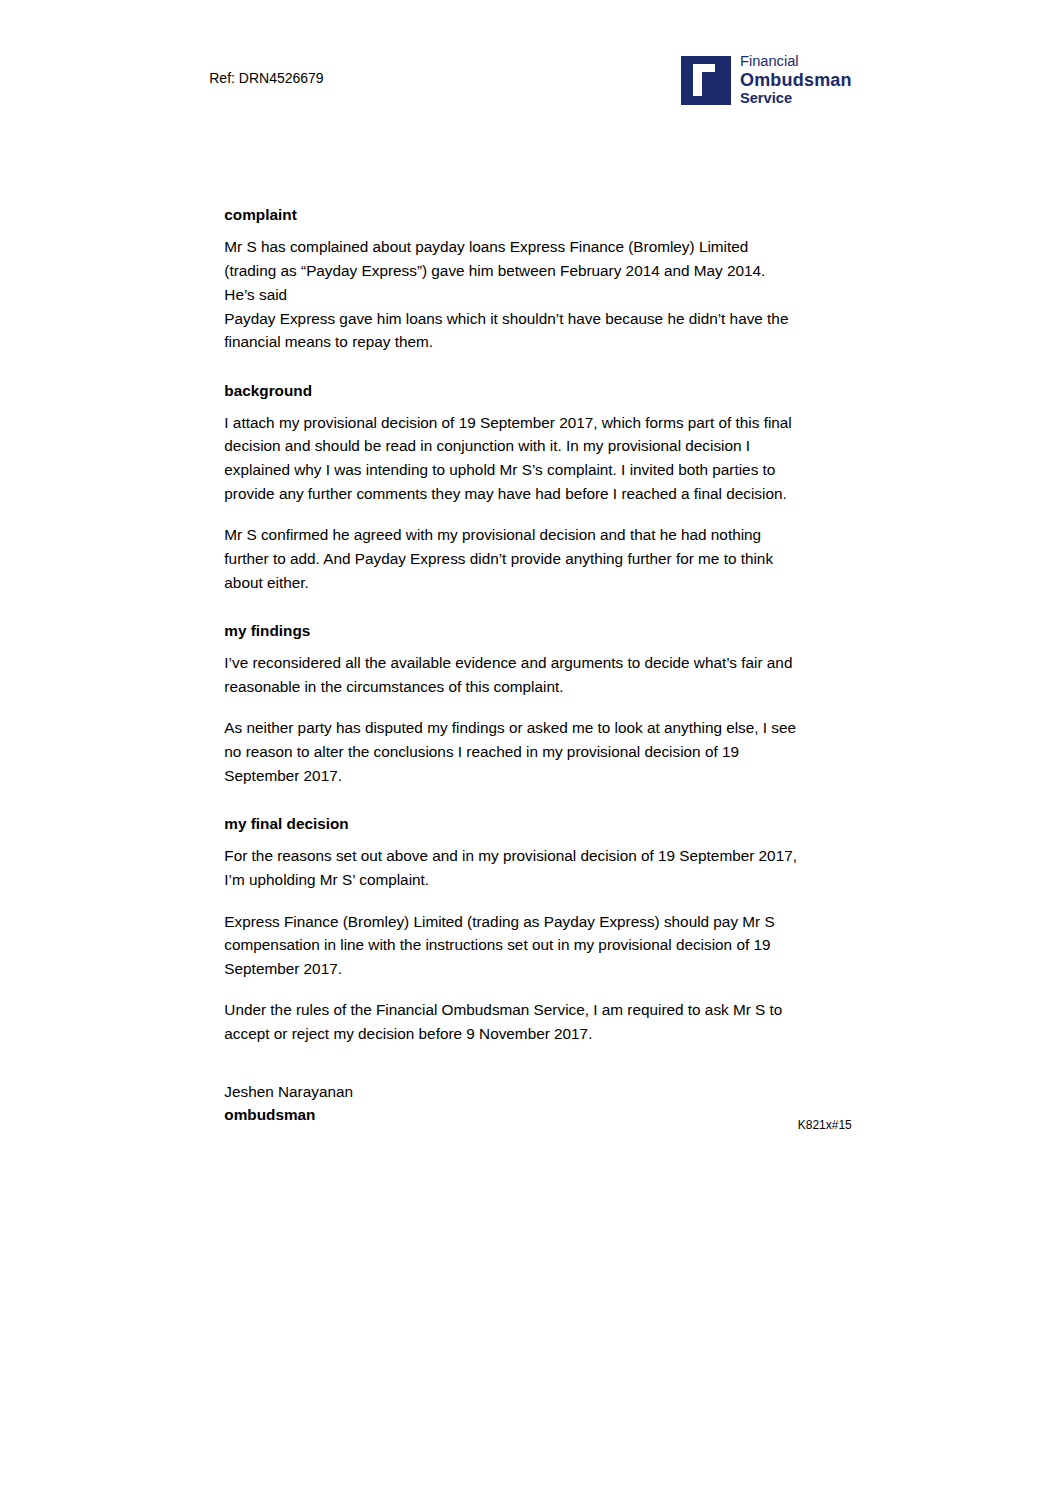Ref: DRN4526679
Financial
Ombudsman
Service
complaint
Mr S has complained about payday loans Express Finance (Bromley) Limited (trading as “Payday Express”) gave him between February 2014 and May 2014. He’s said
Payday Express gave him loans which it shouldn’t have because he didn’t have the financial means to repay them.
background
I attach my provisional decision of 19 September 2017, which forms part of this final decision and should be read in conjunction with it. In my provisional decision I explained why I was intending to uphold Mr S’s complaint. I invited both parties to provide any further comments they may have had before I reached a final decision.
Mr S confirmed he agreed with my provisional decision and that he had nothing further to add. And Payday Express didn’t provide anything further for me to think about either.
my findings
I’ve reconsidered all the available evidence and arguments to decide what’s fair and reasonable in the circumstances of this complaint.
As neither party has disputed my findings or asked me to look at anything else, I see no reason to alter the conclusions I reached in my provisional decision of 19 September 2017.
my final decision
For the reasons set out above and in my provisional decision of 19 September 2017, I’m upholding Mr S’ complaint.
Express Finance (Bromley) Limited (trading as Payday Express) should pay Mr S compensation in line with the instructions set out in my provisional decision of 19 September 2017.
Under the rules of the Financial Ombudsman Service, I am required to ask Mr S to accept or reject my decision before 9 November 2017.
Jeshen Narayanan
ombudsman
K821x#15